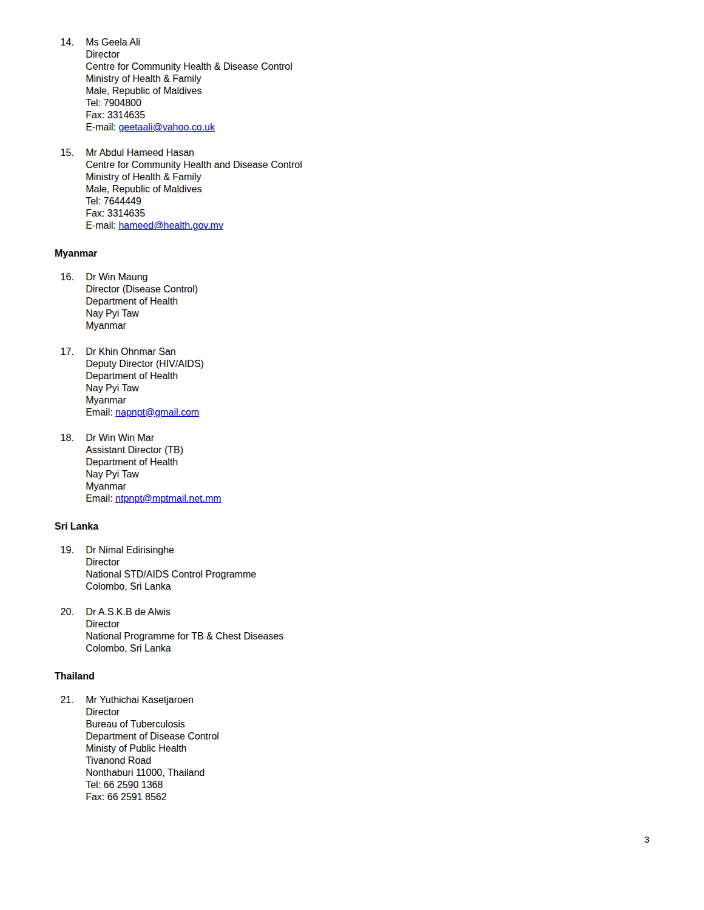14.
Ms Geela Ali
Director
Centre for Community Health & Disease Control
Ministry of Health & Family
Male, Republic of Maldives
Tel: 7904800
Fax: 3314635
E-mail: geetaali@yahoo.co.uk
15.
Mr Abdul Hameed Hasan
Centre for Community Health and Disease Control
Ministry of Health & Family
Male, Republic of Maldives
Tel: 7644449
Fax: 3314635
E-mail: hameed@health.gov.mv
Myanmar
16.
Dr Win Maung
Director (Disease Control)
Department of Health
Nay Pyi Taw
Myanmar
17.
Dr Khin Ohnmar San
Deputy Director (HIV/AIDS)
Department of Health
Nay Pyi Taw
Myanmar
Email: napnpt@gmail.com
18.
Dr Win Win Mar
Assistant Director (TB)
Department of Health
Nay Pyi Taw
Myanmar
Email: ntpnpt@mptmail.net.mm
Sri Lanka
19.
Dr Nimal Edirisinghe
Director
National STD/AIDS Control Programme
Colombo, Sri Lanka
20.
Dr A.S.K.B de Alwis
Director
National Programme for TB & Chest Diseases
Colombo, Sri Lanka
Thailand
21.
Mr Yuthichai Kasetjaroen
Director
Bureau of Tuberculosis
Department of Disease Control
Ministy of Public Health
Tivanond Road
Nonthaburi 11000, Thailand
Tel: 66 2590 1368
Fax: 66 2591 8562
3